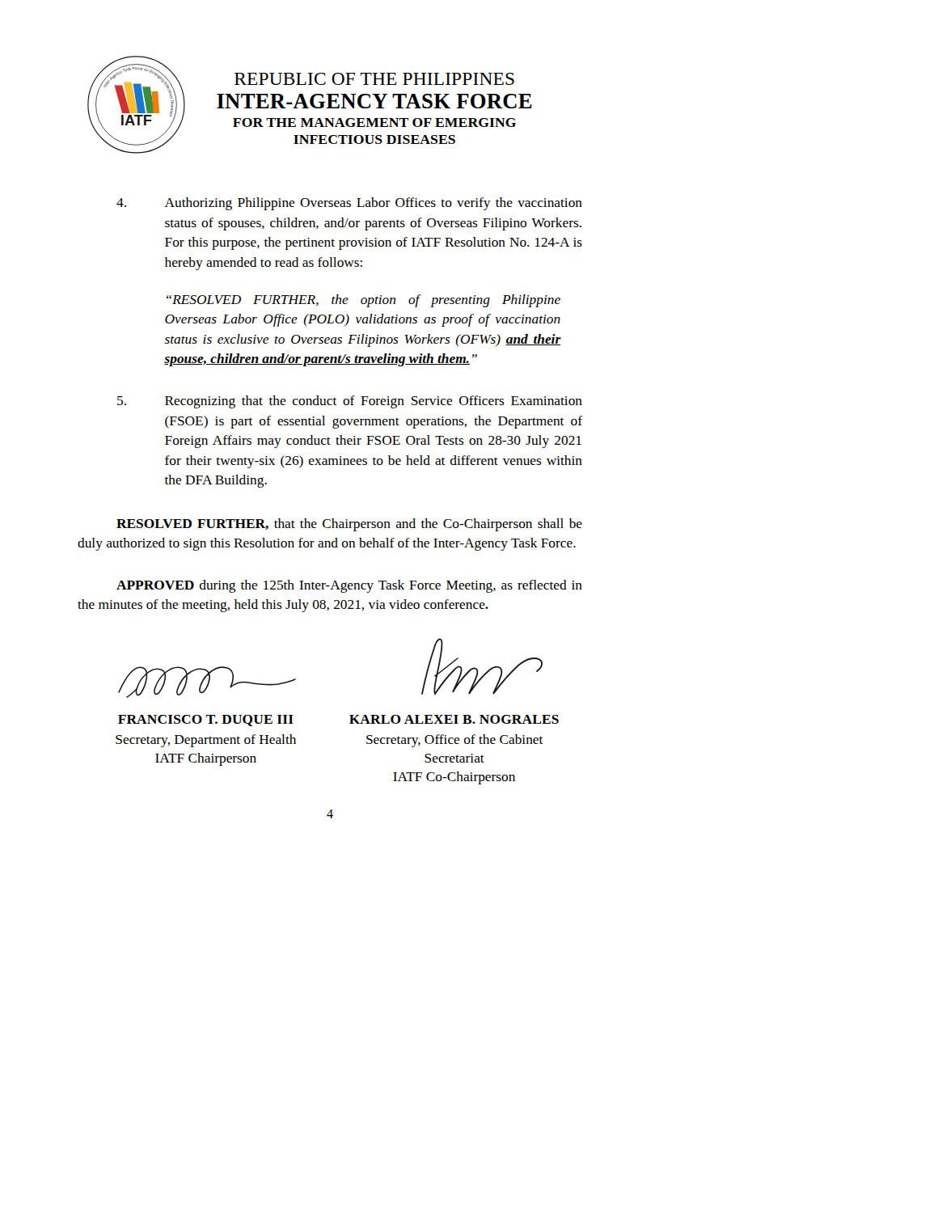Inter-Agency Task Force on Emerging Infectious Diseases IATF
REPUBLIC OF THE PHILIPPINES
INTER-AGENCY TASK FORCE
FOR THE MANAGEMENT OF EMERGING INFECTIOUS DISEASES
4.
Authorizing Philippine Overseas Labor Offices to verify the vaccination status of spouses, children, and/or parents of Overseas Filipino Workers. For this purpose, the pertinent provision of IATF Resolution No. 124-A is hereby amended to read as follows:
“RESOLVED FURTHER, the option of presenting Philippine Overseas Labor Office (POLO) validations as proof of vaccination status is exclusive to Overseas Filipinos Workers (OFWs) and their spouse, children and/or parent/s traveling with them.”
5.
Recognizing that the conduct of Foreign Service Officers Examination (FSOE) is part of essential government operations, the Department of Foreign Affairs may conduct their FSOE Oral Tests on 28-30 July 2021 for their twenty-six (26) examinees to be held at different venues within the DFA Building.
RESOLVED FURTHER, that the Chairperson and the Co-Chairperson shall be duly authorized to sign this Resolution for and on behalf of the Inter-Agency Task Force.
APPROVED during the 125th Inter-Agency Task Force Meeting, as reflected in the minutes of the meeting, held this July 08, 2021, via video conference.
FRANCISCO T. DUQUE III
Secretary, Department of Health
IATF Chairperson
KARLO ALEXEI B. NOGRALES
Secretary, Office of the Cabinet Secretariat
IATF Co-Chairperson
4